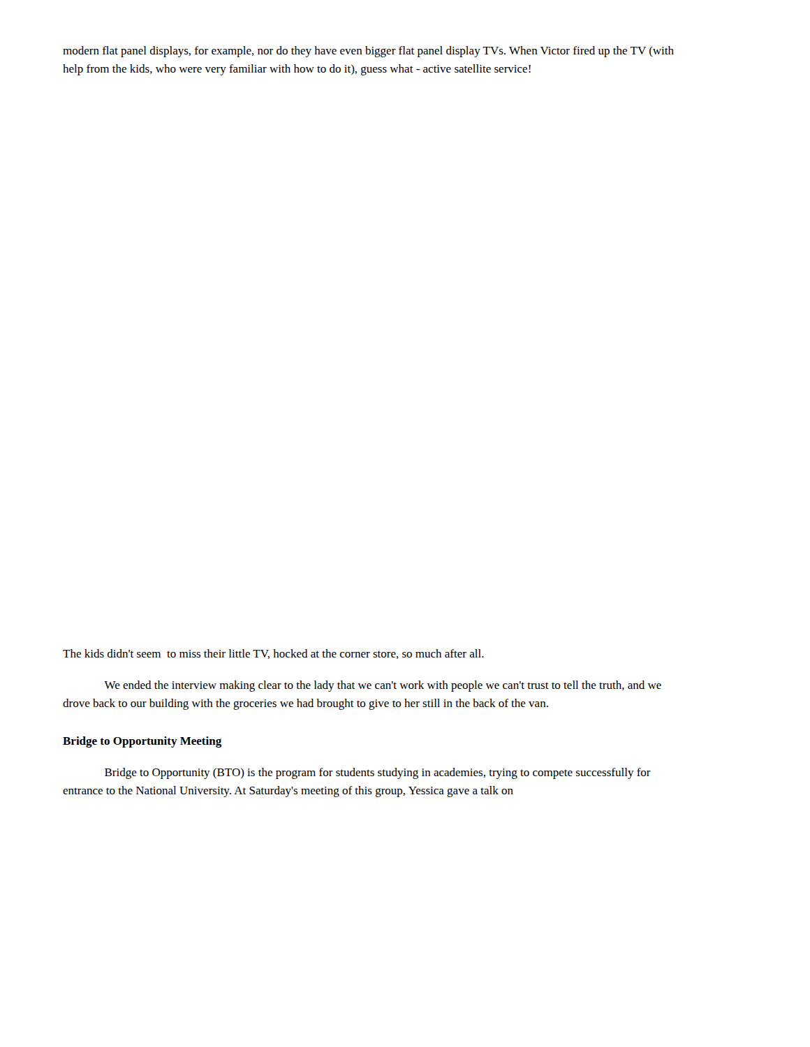modern flat panel displays, for example, nor do they have even bigger flat panel display TVs. When Victor fired up the TV (with help from the kids, who were very familiar with how to do it), guess what - active satellite service!
The kids didn't seem to miss their little TV, hocked at the corner store, so much after all.
We ended the interview making clear to the lady that we can't work with people we can't trust to tell the truth, and we drove back to our building with the groceries we had brought to give to her still in the back of the van.
Bridge to Opportunity Meeting
Bridge to Opportunity (BTO) is the program for students studying in academies, trying to compete successfully for entrance to the National University. At Saturday's meeting of this group, Yessica gave a talk on